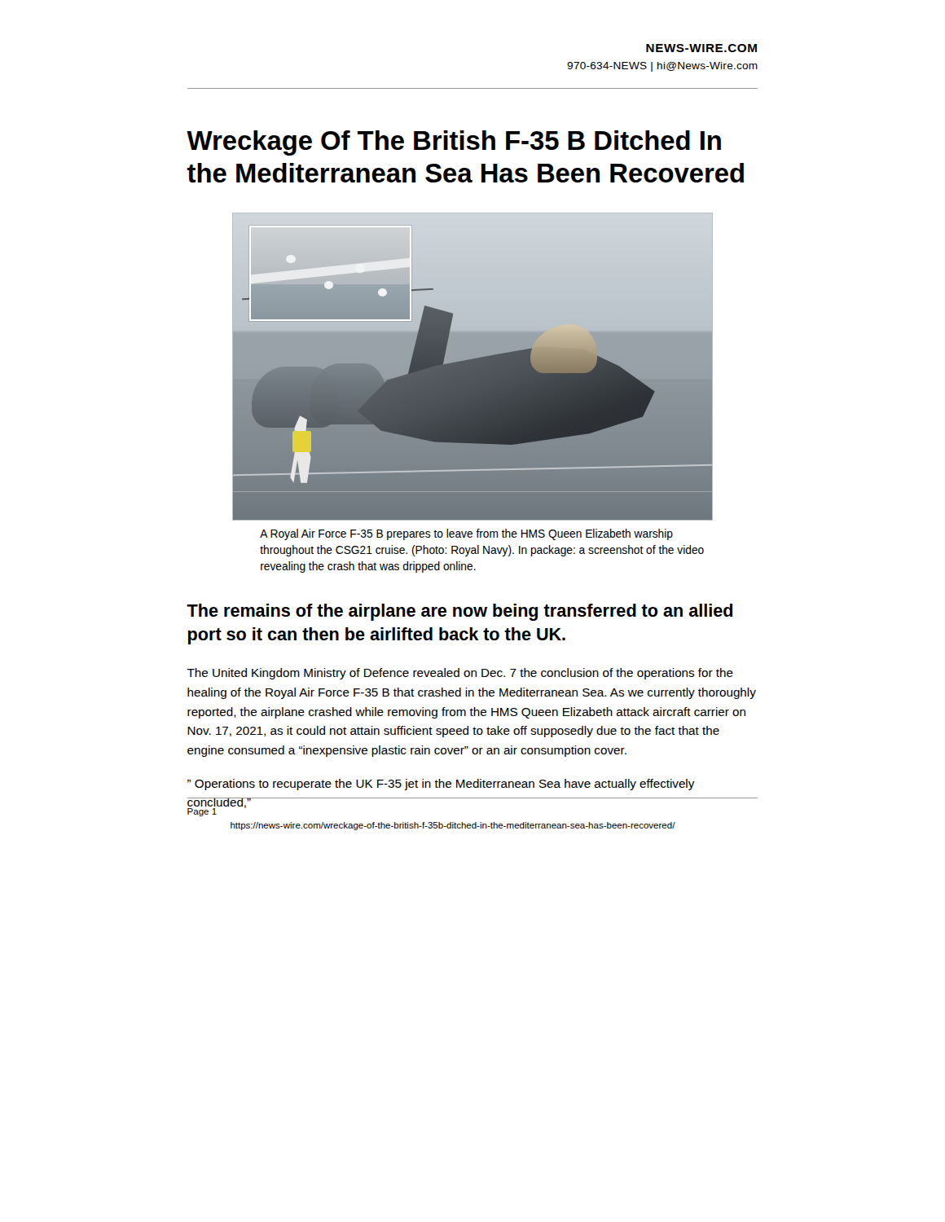NEWS-WIRE.COM
970-634-NEWS | hi@News-Wire.com
Wreckage Of The British F-35 B Ditched In the Mediterranean Sea Has Been Recovered
A Royal Air Force F-35 B prepares to leave from the HMS Queen Elizabeth warship throughout the CSG21 cruise. (Photo: Royal Navy). In package: a screenshot of the video revealing the crash that was dripped online.
The remains of the airplane are now being transferred to an allied port so it can then be airlifted back to the UK.
The United Kingdom Ministry of Defence revealed on Dec. 7 the conclusion of the operations for the healing of the Royal Air Force F-35 B that crashed in the Mediterranean Sea. As we currently thoroughly reported, the airplane crashed while removing from the HMS Queen Elizabeth attack aircraft carrier on Nov. 17, 2021, as it could not attain sufficient speed to take off supposedly due to the fact that the engine consumed a “inexpensive plastic rain cover” or an air consumption cover.
” Operations to recuperate the UK F-35 jet in the Mediterranean Sea have actually effectively concluded,”
Page 1
https://news-wire.com/wreckage-of-the-british-f-35b-ditched-in-the-mediterranean-sea-has-been-recovered/